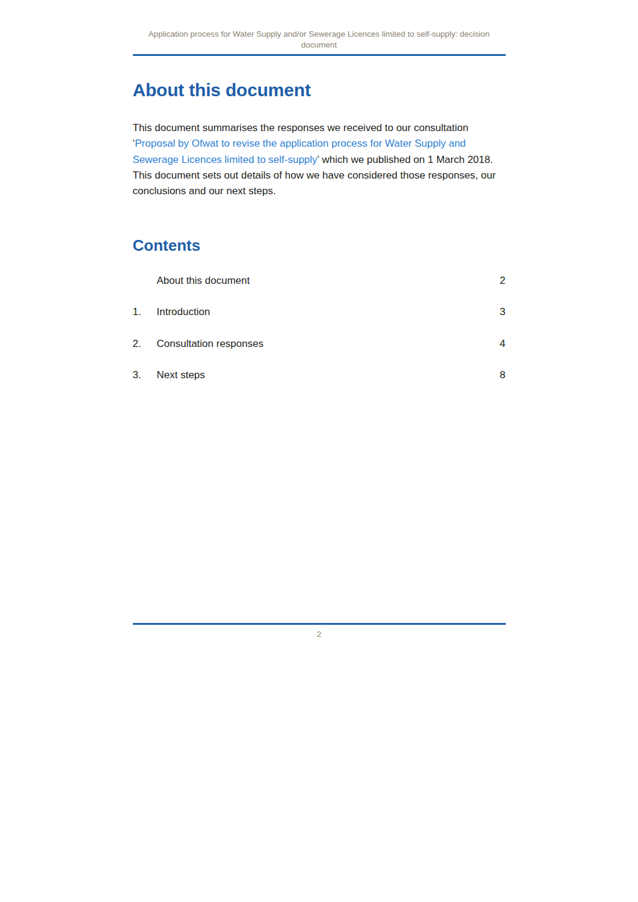Application process for Water Supply and/or Sewerage Licences limited to self-supply: decision document
About this document
This document summarises the responses we received to our consultation ‘Proposal by Ofwat to revise the application process for Water Supply and Sewerage Licences limited to self-supply’ which we published on 1 March 2018. This document sets out details of how we have considered those responses, our conclusions and our next steps.
Contents
About this document
2
1.
Introduction
3
2.
Consultation responses
4
3.
Next steps
8
2